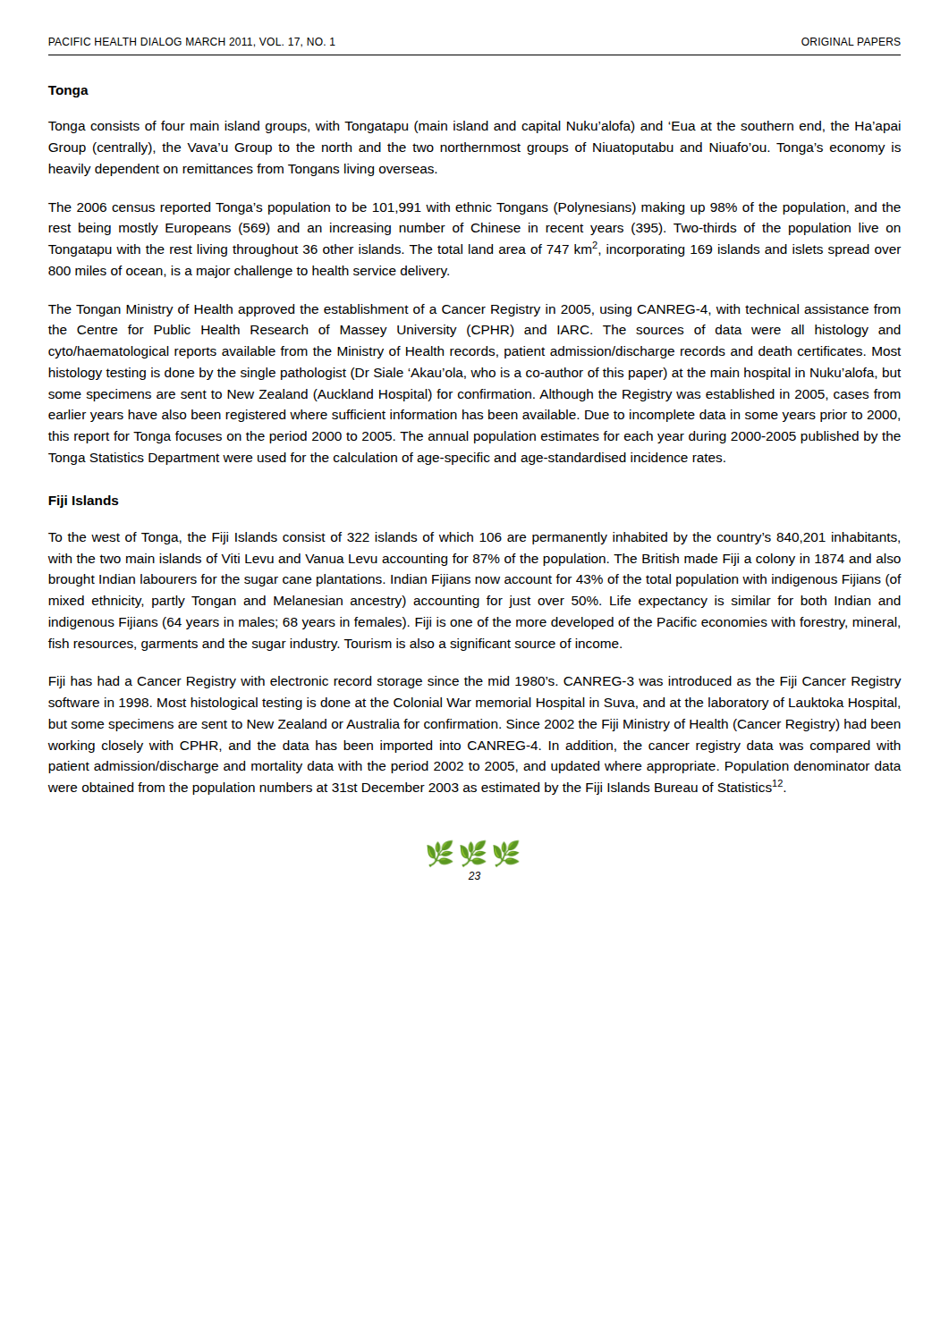Pacific Health Dialog March 2011, vol. 17, No. 1 Original Papers
Tonga
Tonga consists of four main island groups, with Tongatapu (main island and capital Nuku’alofa) and ‘Eua at the southern end, the Ha’apai Group (centrally), the Vava’u Group to the north and the two northernmost groups of Niuatoputabu and Niuafo’ou. Tonga’s economy is heavily dependent on remittances from Tongans living overseas.
The 2006 census reported Tonga’s population to be 101,991 with ethnic Tongans (Polynesians) making up 98% of the population, and the rest being mostly Europeans (569) and an increasing number of Chinese in recent years (395). Two-thirds of the population live on Tongatapu with the rest living throughout 36 other islands. The total land area of 747 km2, incorporating 169 islands and islets spread over 800 miles of ocean, is a major challenge to health service delivery.
The Tongan Ministry of Health approved the establishment of a Cancer Registry in 2005, using CANREG-4, with technical assistance from the Centre for Public Health Research of Massey University (CPHR) and IARC. The sources of data were all histology and cyto/haematological reports available from the Ministry of Health records, patient admission/discharge records and death certificates. Most histology testing is done by the single pathologist (Dr Siale ‘Akau’ola, who is a co-author of this paper) at the main hospital in Nuku’alofa, but some specimens are sent to New Zealand (Auckland Hospital) for confirmation. Although the Registry was established in 2005, cases from earlier years have also been registered where sufficient information has been available. Due to incomplete data in some years prior to 2000, this report for Tonga focuses on the period 2000 to 2005. The annual population estimates for each year during 2000-2005 published by the Tonga Statistics Department were used for the calculation of age-specific and age-standardised incidence rates.
Fiji Islands
To the west of Tonga, the Fiji Islands consist of 322 islands of which 106 are permanently inhabited by the country’s 840,201 inhabitants, with the two main islands of Viti Levu and Vanua Levu accounting for 87% of the population. The British made Fiji a colony in 1874 and also brought Indian labourers for the sugar cane plantations. Indian Fijians now account for 43% of the total population with indigenous Fijians (of mixed ethnicity, partly Tongan and Melanesian ancestry) accounting for just over 50%. Life expectancy is similar for both Indian and indigenous Fijians (64 years in males; 68 years in females). Fiji is one of the more developed of the Pacific economies with forestry, mineral, fish resources, garments and the sugar industry. Tourism is also a significant source of income.
Fiji has had a Cancer Registry with electronic record storage since the mid 1980’s. CANREG-3 was introduced as the Fiji Cancer Registry software in 1998. Most histological testing is done at the Colonial War memorial Hospital in Suva, and at the laboratory of Lauktoka Hospital, but some specimens are sent to New Zealand or Australia for confirmation. Since 2002 the Fiji Ministry of Health (Cancer Registry) had been working closely with CPHR, and the data has been imported into CANREG-4. In addition, the cancer registry data was compared with patient admission/discharge and mortality data with the period 2002 to 2005, and updated where appropriate. Population denominator data were obtained from the population numbers at 31st December 2003 as estimated by the Fiji Islands Bureau of Statistics12.
🌿🌿🌿
23